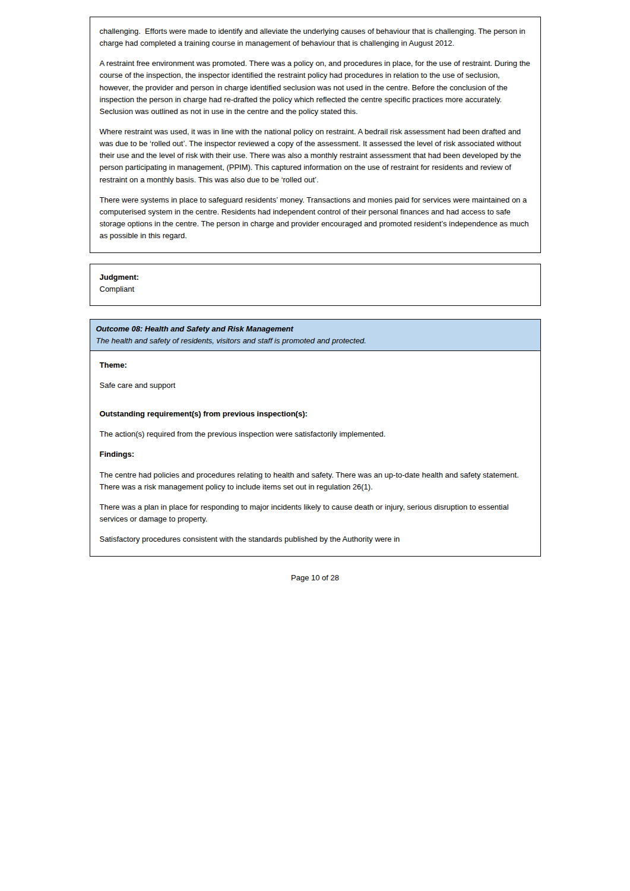challenging. Efforts were made to identify and alleviate the underlying causes of behaviour that is challenging. The person in charge had completed a training course in management of behaviour that is challenging in August 2012.
A restraint free environment was promoted. There was a policy on, and procedures in place, for the use of restraint. During the course of the inspection, the inspector identified the restraint policy had procedures in relation to the use of seclusion, however, the provider and person in charge identified seclusion was not used in the centre. Before the conclusion of the inspection the person in charge had re-drafted the policy which reflected the centre specific practices more accurately. Seclusion was outlined as not in use in the centre and the policy stated this.
Where restraint was used, it was in line with the national policy on restraint. A bedrail risk assessment had been drafted and was due to be ‘rolled out’. The inspector reviewed a copy of the assessment. It assessed the level of risk associated without their use and the level of risk with their use. There was also a monthly restraint assessment that had been developed by the person participating in management, (PPIM). This captured information on the use of restraint for residents and review of restraint on a monthly basis. This was also due to be ‘rolled out’.
There were systems in place to safeguard residents’ money. Transactions and monies paid for services were maintained on a computerised system in the centre. Residents had independent control of their personal finances and had access to safe storage options in the centre. The person in charge and provider encouraged and promoted resident’s independence as much as possible in this regard.
Judgment:
Compliant
Outcome 08: Health and Safety and Risk Management
The health and safety of residents, visitors and staff is promoted and protected.
Theme:
Safe care and support
Outstanding requirement(s) from previous inspection(s):
The action(s) required from the previous inspection were satisfactorily implemented.
Findings:
The centre had policies and procedures relating to health and safety. There was an up-to-date health and safety statement. There was a risk management policy to include items set out in regulation 26(1).
There was a plan in place for responding to major incidents likely to cause death or injury, serious disruption to essential services or damage to property.
Satisfactory procedures consistent with the standards published by the Authority were in
Page 10 of 28